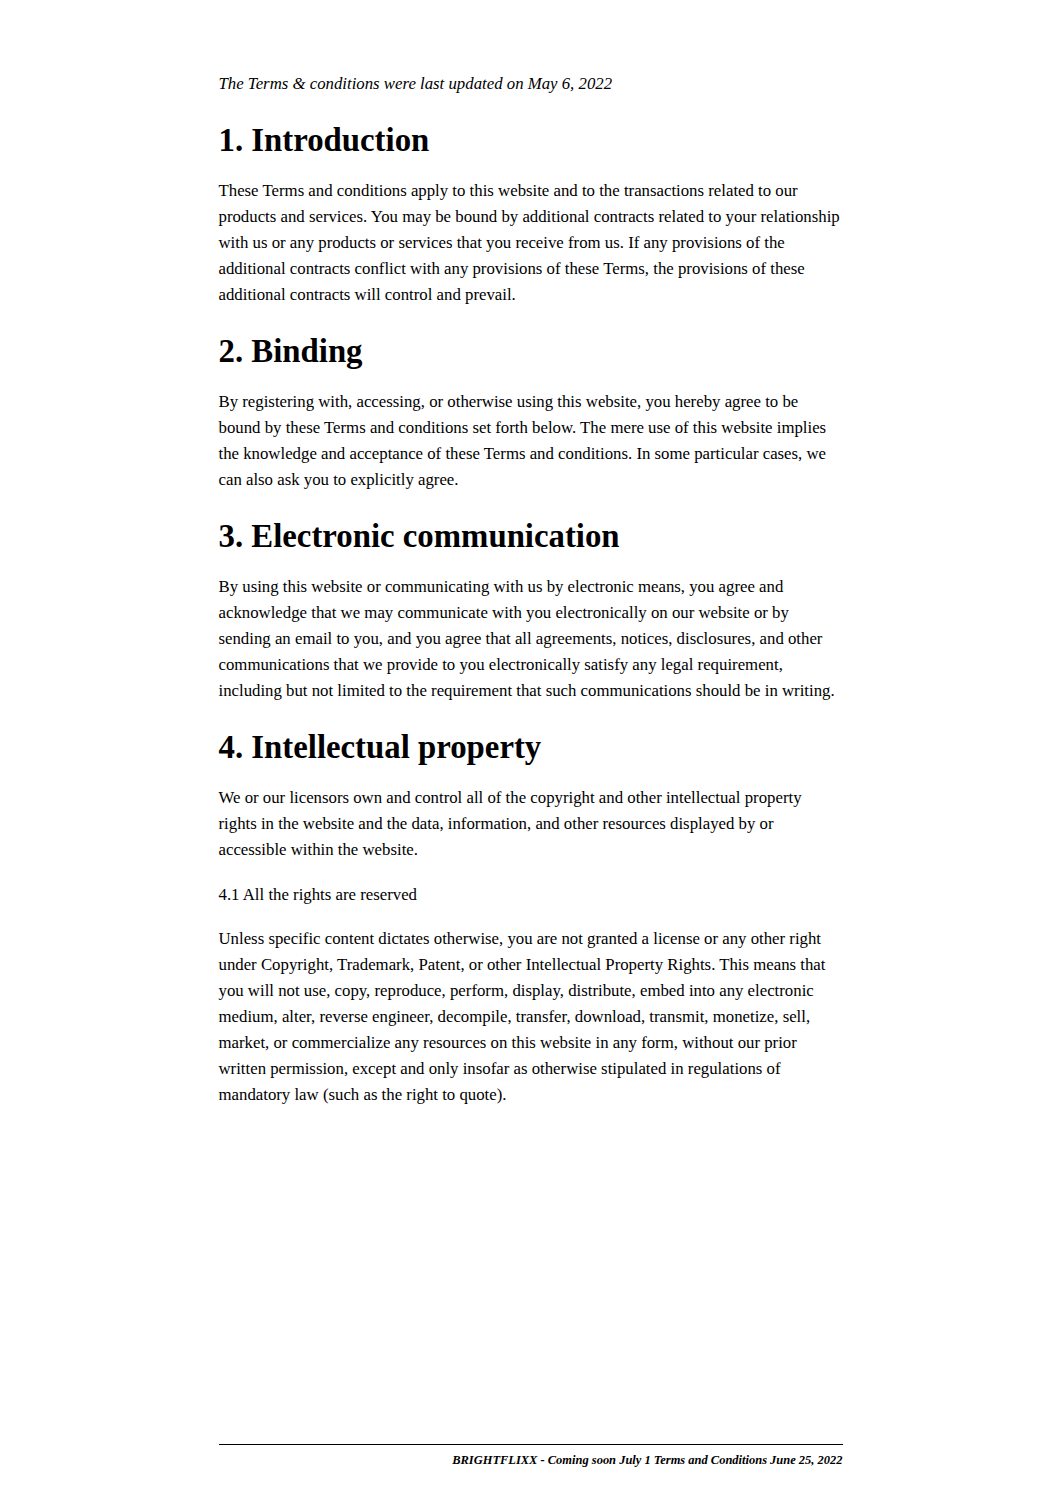The Terms & conditions were last updated on May 6, 2022
1. Introduction
These Terms and conditions apply to this website and to the transactions related to our products and services. You may be bound by additional contracts related to your relationship with us or any products or services that you receive from us. If any provisions of the additional contracts conflict with any provisions of these Terms, the provisions of these additional contracts will control and prevail.
2. Binding
By registering with, accessing, or otherwise using this website, you hereby agree to be bound by these Terms and conditions set forth below. The mere use of this website implies the knowledge and acceptance of these Terms and conditions. In some particular cases, we can also ask you to explicitly agree.
3. Electronic communication
By using this website or communicating with us by electronic means, you agree and acknowledge that we may communicate with you electronically on our website or by sending an email to you, and you agree that all agreements, notices, disclosures, and other communications that we provide to you electronically satisfy any legal requirement, including but not limited to the requirement that such communications should be in writing.
4. Intellectual property
We or our licensors own and control all of the copyright and other intellectual property rights in the website and the data, information, and other resources displayed by or accessible within the website.
4.1 All the rights are reserved
Unless specific content dictates otherwise, you are not granted a license or any other right under Copyright, Trademark, Patent, or other Intellectual Property Rights. This means that you will not use, copy, reproduce, perform, display, distribute, embed into any electronic medium, alter, reverse engineer, decompile, transfer, download, transmit, monetize, sell, market, or commercialize any resources on this website in any form, without our prior written permission, except and only insofar as otherwise stipulated in regulations of mandatory law (such as the right to quote).
BRIGHTFLIXX - Coming soon July 1 Terms and Conditions June 25, 2022